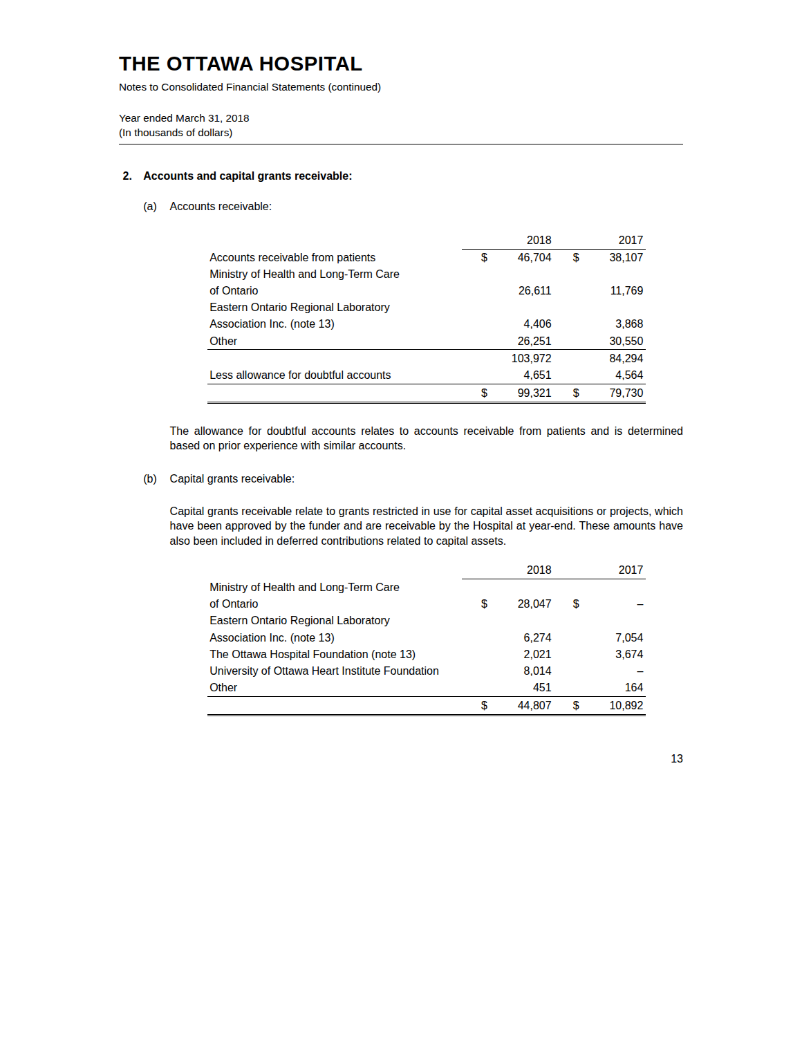THE OTTAWA HOSPITAL
Notes to Consolidated Financial Statements (continued)
Year ended March 31, 2018
(In thousands of dollars)
Accounts and capital grants receivable:
Accounts receivable:
| | 2018 | 2017 |
| --- | --- | --- |
| Accounts receivable from patients | $ | 46,704 | $ | 38,107 |
| Ministry of Health and Long-Term Care | | | | |
| of Ontario | | 26,611 | | 11,769 |
| Eastern Ontario Regional Laboratory | | | | |
| Association Inc. (note 13) | | 4,406 | | 3,868 |
| Other | | 26,251 | | 30,550 |
| | | 103,972 | | 84,294 |
| Less allowance for doubtful accounts | | 4,651 | | 4,564 |
| | $ | 99,321 | $ | 79,730 |
The allowance for doubtful accounts relates to accounts receivable from patients and is determined based on prior experience with similar accounts.
Capital grants receivable:
Capital grants receivable relate to grants restricted in use for capital asset acquisitions or projects, which have been approved by the funder and are receivable by the Hospital at year-end. These amounts have also been included in deferred contributions related to capital assets.
| | 2018 | 2017 |
| --- | --- | --- |
| Ministry of Health and Long-Term Care | | | | |
| of Ontario | $ | 28,047 | $ | – |
| Eastern Ontario Regional Laboratory | | | | |
| Association Inc. (note 13) | | 6,274 | | 7,054 |
| The Ottawa Hospital Foundation (note 13) | | 2,021 | | 3,674 |
| University of Ottawa Heart Institute Foundation | | 8,014 | | – |
| Other | | 451 | | 164 |
| | $ | 44,807 | $ | 10,892 |
13